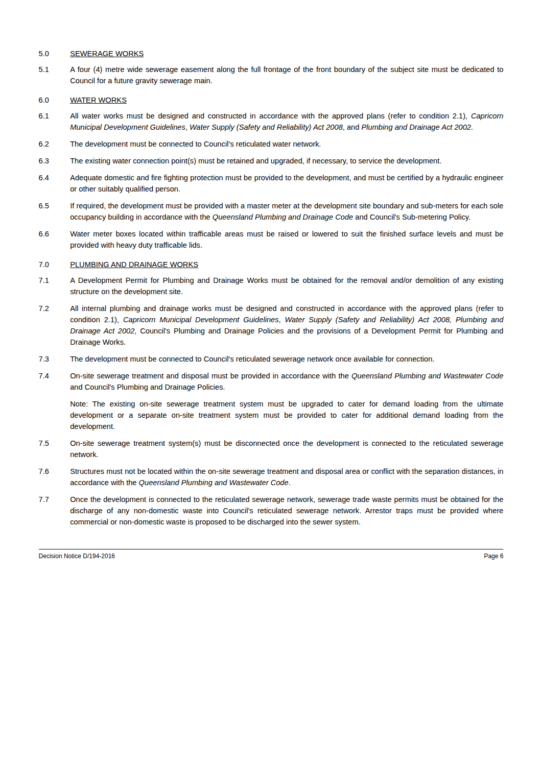5.0 Sewerage Works
5.1 A four (4) metre wide sewerage easement along the full frontage of the front boundary of the subject site must be dedicated to Council for a future gravity sewerage main.
6.0 Water Works
6.1 All water works must be designed and constructed in accordance with the approved plans (refer to condition 2.1), Capricorn Municipal Development Guidelines, Water Supply (Safety and Reliability) Act 2008, and Plumbing and Drainage Act 2002.
6.2 The development must be connected to Council's reticulated water network.
6.3 The existing water connection point(s) must be retained and upgraded, if necessary, to service the development.
6.4 Adequate domestic and fire fighting protection must be provided to the development, and must be certified by a hydraulic engineer or other suitably qualified person.
6.5 If required, the development must be provided with a master meter at the development site boundary and sub-meters for each sole occupancy building in accordance with the Queensland Plumbing and Drainage Code and Council's Sub-metering Policy.
6.6 Water meter boxes located within trafficable areas must be raised or lowered to suit the finished surface levels and must be provided with heavy duty trafficable lids.
7.0 Plumbing and Drainage Works
7.1 A Development Permit for Plumbing and Drainage Works must be obtained for the removal and/or demolition of any existing structure on the development site.
7.2 All internal plumbing and drainage works must be designed and constructed in accordance with the approved plans (refer to condition 2.1), Capricorn Municipal Development Guidelines, Water Supply (Safety and Reliability) Act 2008, Plumbing and Drainage Act 2002, Council's Plumbing and Drainage Policies and the provisions of a Development Permit for Plumbing and Drainage Works.
7.3 The development must be connected to Council's reticulated sewerage network once available for connection.
7.4
On-site sewerage treatment and disposal must be provided in accordance with the Queensland Plumbing and Wastewater Code and Council's Plumbing and Drainage Policies.
Note: The existing on-site sewerage treatment system must be upgraded to cater for demand loading from the ultimate development or a separate on-site treatment system must be provided to cater for additional demand loading from the development.
7.5 On-site sewerage treatment system(s) must be disconnected once the development is connected to the reticulated sewerage network.
7.6 Structures must not be located within the on-site sewerage treatment and disposal area or conflict with the separation distances, in accordance with the Queensland Plumbing and Wastewater Code.
7.7 Once the development is connected to the reticulated sewerage network, sewerage trade waste permits must be obtained for the discharge of any non-domestic waste into Council's reticulated sewerage network. Arrestor traps must be provided where commercial or non-domestic waste is proposed to be discharged into the sewer system.
Decision Notice D/194-2016 Page 6